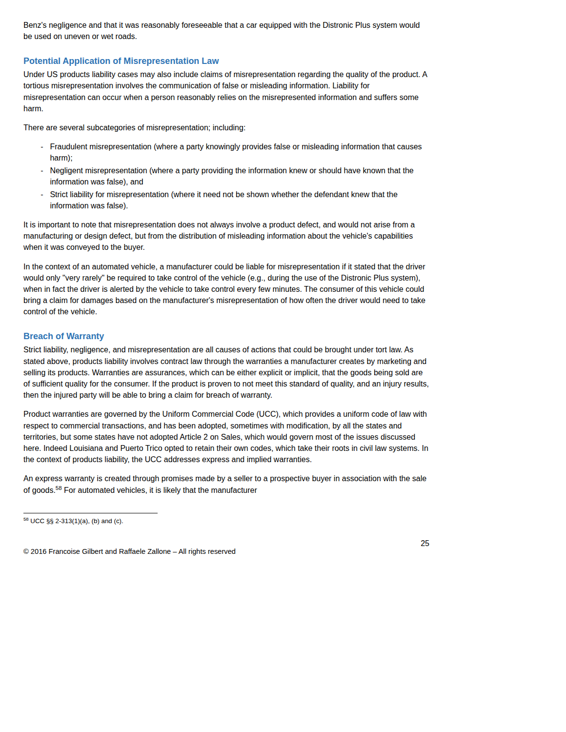Benz's negligence and that it was reasonably foreseeable that a car equipped with the Distronic Plus system would be used on uneven or wet roads.
Potential Application of Misrepresentation Law
Under US products liability cases may also include claims of misrepresentation regarding the quality of the product. A tortious misrepresentation involves the communication of false or misleading information. Liability for misrepresentation can occur when a person reasonably relies on the misrepresented information and suffers some harm.
There are several subcategories of misrepresentation; including:
Fraudulent misrepresentation (where a party knowingly provides false or misleading information that causes harm);
Negligent misrepresentation (where a party providing the information knew or should have known that the information was false), and
Strict liability for misrepresentation (where it need not be shown whether the defendant knew that the information was false).
It is important to note that misrepresentation does not always involve a product defect, and would not arise from a manufacturing or design defect, but from the distribution of misleading information about the vehicle's capabilities when it was conveyed to the buyer.
In the context of an automated vehicle, a manufacturer could be liable for misrepresentation if it stated that the driver would only "very rarely" be required to take control of the vehicle (e.g., during the use of the Distronic Plus system), when in fact the driver is alerted by the vehicle to take control every few minutes. The consumer of this vehicle could bring a claim for damages based on the manufacturer's misrepresentation of how often the driver would need to take control of the vehicle.
Breach of Warranty
Strict liability, negligence, and misrepresentation are all causes of actions that could be brought under tort law. As stated above, products liability involves contract law through the warranties a manufacturer creates by marketing and selling its products. Warranties are assurances, which can be either explicit or implicit, that the goods being sold are of sufficient quality for the consumer. If the product is proven to not meet this standard of quality, and an injury results, then the injured party will be able to bring a claim for breach of warranty.
Product warranties are governed by the Uniform Commercial Code (UCC), which provides a uniform code of law with respect to commercial transactions, and has been adopted, sometimes with modification, by all the states and territories, but some states have not adopted Article 2 on Sales, which would govern most of the issues discussed here. Indeed Louisiana and Puerto Trico opted to retain their own codes, which take their roots in civil law systems. In the context of products liability, the UCC addresses express and implied warranties.
An express warranty is created through promises made by a seller to a prospective buyer in association with the sale of goods.58 For automated vehicles, it is likely that the manufacturer
58 UCC §§ 2-313(1)(a), (b) and (c).
25
© 2016 Francoise Gilbert and Raffaele Zallone – All rights reserved